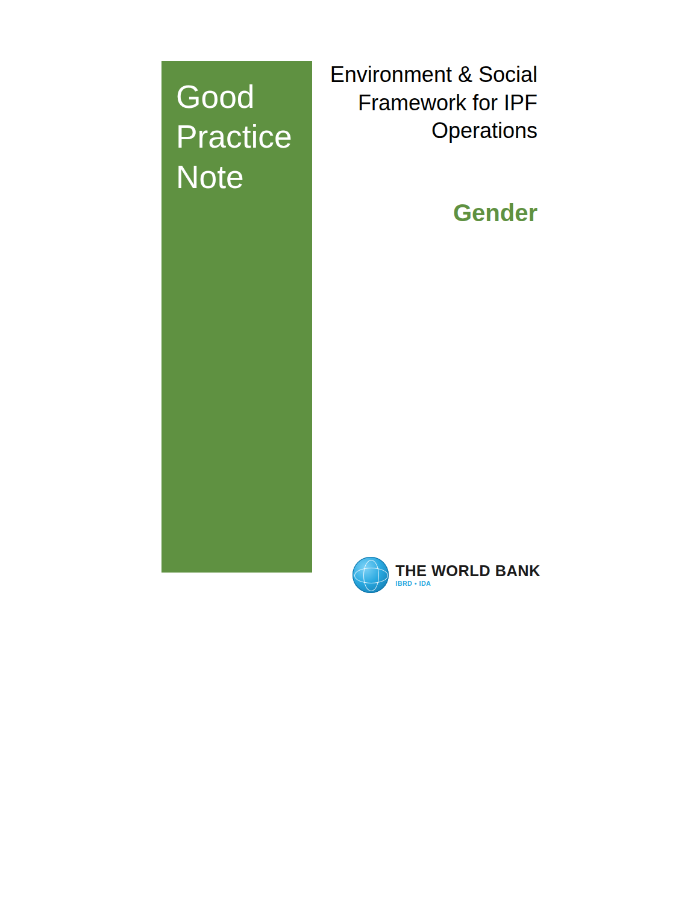Good
Practice
Note
Environment & Social
Framework for IPF
Operations
Gender
THE WORLD BANK IBRD • IDA